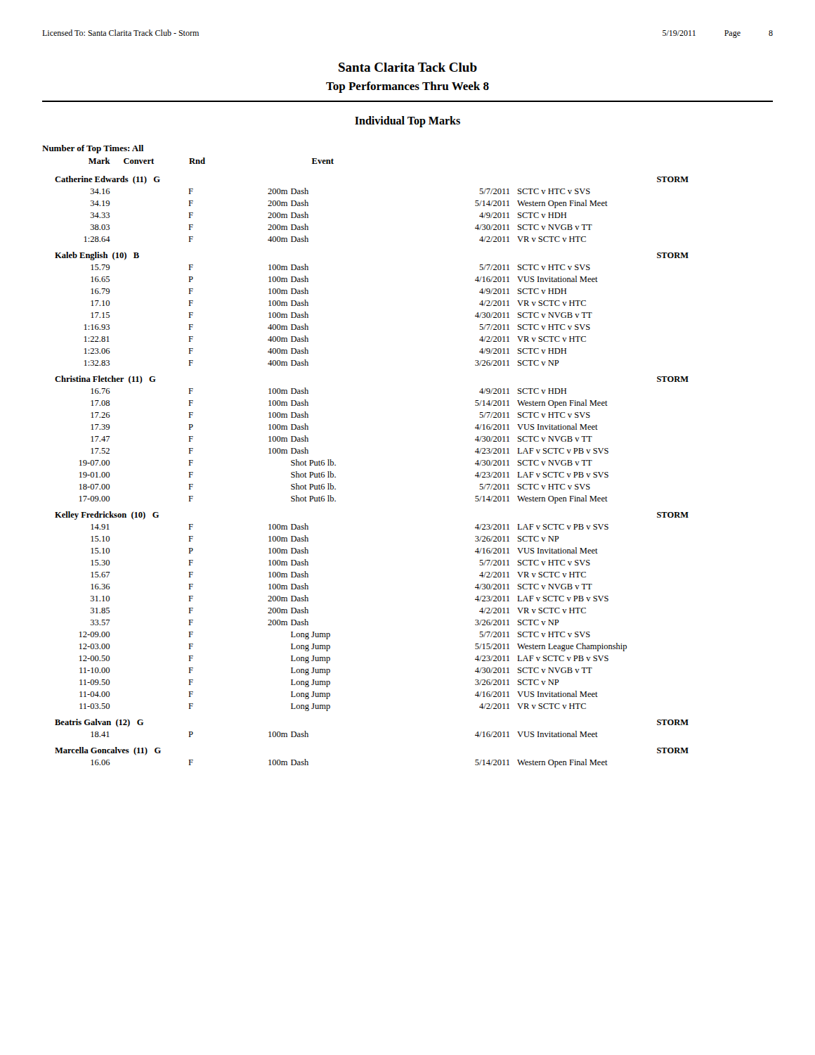Licensed To: Santa Clarita Track Club - Storm
5/19/2011 Page 8
Santa Clarita Tack Club
Top Performances Thru Week 8
Individual Top Marks
Number of Top Times: All
| Mark | Convert | Rnd | | Event | | |
| --- | --- | --- | --- | --- | --- | --- |
| Catherine Edwards (11) G | STORM |
| 34.16 | | F | 200m | Dash | 5/7/2011 | SCTC v HTC v SVS |
| 34.19 | | F | 200m | Dash | 5/14/2011 | Western Open Final Meet |
| 34.33 | | F | 200m | Dash | 4/9/2011 | SCTC v HDH |
| 38.03 | | F | 200m | Dash | 4/30/2011 | SCTC v NVGB v TT |
| 1:28.64 | | F | 400m | Dash | 4/2/2011 | VR v SCTC v HTC |
| Kaleb English (10) B | STORM |
| 15.79 | | F | 100m | Dash | 5/7/2011 | SCTC v HTC v SVS |
| 16.65 | | P | 100m | Dash | 4/16/2011 | VUS Invitational Meet |
| 16.79 | | F | 100m | Dash | 4/9/2011 | SCTC v HDH |
| 17.10 | | F | 100m | Dash | 4/2/2011 | VR v SCTC v HTC |
| 17.15 | | F | 100m | Dash | 4/30/2011 | SCTC v NVGB v TT |
| 1:16.93 | | F | 400m | Dash | 5/7/2011 | SCTC v HTC v SVS |
| 1:22.81 | | F | 400m | Dash | 4/2/2011 | VR v SCTC v HTC |
| 1:23.06 | | F | 400m | Dash | 4/9/2011 | SCTC v HDH |
| 1:32.83 | | F | 400m | Dash | 3/26/2011 | SCTC v NP |
| Christina Fletcher (11) G | STORM |
| 16.76 | | F | 100m | Dash | 4/9/2011 | SCTC v HDH |
| 17.08 | | F | 100m | Dash | 5/14/2011 | Western Open Final Meet |
| 17.26 | | F | 100m | Dash | 5/7/2011 | SCTC v HTC v SVS |
| 17.39 | | P | 100m | Dash | 4/16/2011 | VUS Invitational Meet |
| 17.47 | | F | 100m | Dash | 4/30/2011 | SCTC v NVGB v TT |
| 17.52 | | F | 100m | Dash | 4/23/2011 | LAF v SCTC v PB v SVS |
| 19-07.00 | | F | | Shot Put6 lb. | 4/30/2011 | SCTC v NVGB v TT |
| 19-01.00 | | F | | Shot Put6 lb. | 4/23/2011 | LAF v SCTC v PB v SVS |
| 18-07.00 | | F | | Shot Put6 lb. | 5/7/2011 | SCTC v HTC v SVS |
| 17-09.00 | | F | | Shot Put6 lb. | 5/14/2011 | Western Open Final Meet |
| Kelley Fredrickson (10) G | STORM |
| 14.91 | | F | 100m | Dash | 4/23/2011 | LAF v SCTC v PB v SVS |
| 15.10 | | F | 100m | Dash | 3/26/2011 | SCTC v NP |
| 15.10 | | P | 100m | Dash | 4/16/2011 | VUS Invitational Meet |
| 15.30 | | F | 100m | Dash | 5/7/2011 | SCTC v HTC v SVS |
| 15.67 | | F | 100m | Dash | 4/2/2011 | VR v SCTC v HTC |
| 16.36 | | F | 100m | Dash | 4/30/2011 | SCTC v NVGB v TT |
| 31.10 | | F | 200m | Dash | 4/23/2011 | LAF v SCTC v PB v SVS |
| 31.85 | | F | 200m | Dash | 4/2/2011 | VR v SCTC v HTC |
| 33.57 | | F | 200m | Dash | 3/26/2011 | SCTC v NP |
| 12-09.00 | | F | | Long Jump | 5/7/2011 | SCTC v HTC v SVS |
| 12-03.00 | | F | | Long Jump | 5/15/2011 | Western League Championship |
| 12-00.50 | | F | | Long Jump | 4/23/2011 | LAF v SCTC v PB v SVS |
| 11-10.00 | | F | | Long Jump | 4/30/2011 | SCTC v NVGB v TT |
| 11-09.50 | | F | | Long Jump | 3/26/2011 | SCTC v NP |
| 11-04.00 | | F | | Long Jump | 4/16/2011 | VUS Invitational Meet |
| 11-03.50 | | F | | Long Jump | 4/2/2011 | VR v SCTC v HTC |
| Beatris Galvan (12) G | STORM |
| 18.41 | | P | 100m | Dash | 4/16/2011 | VUS Invitational Meet |
| Marcella Goncalves (11) G | STORM |
| 16.06 | | F | 100m | Dash | 5/14/2011 | Western Open Final Meet |